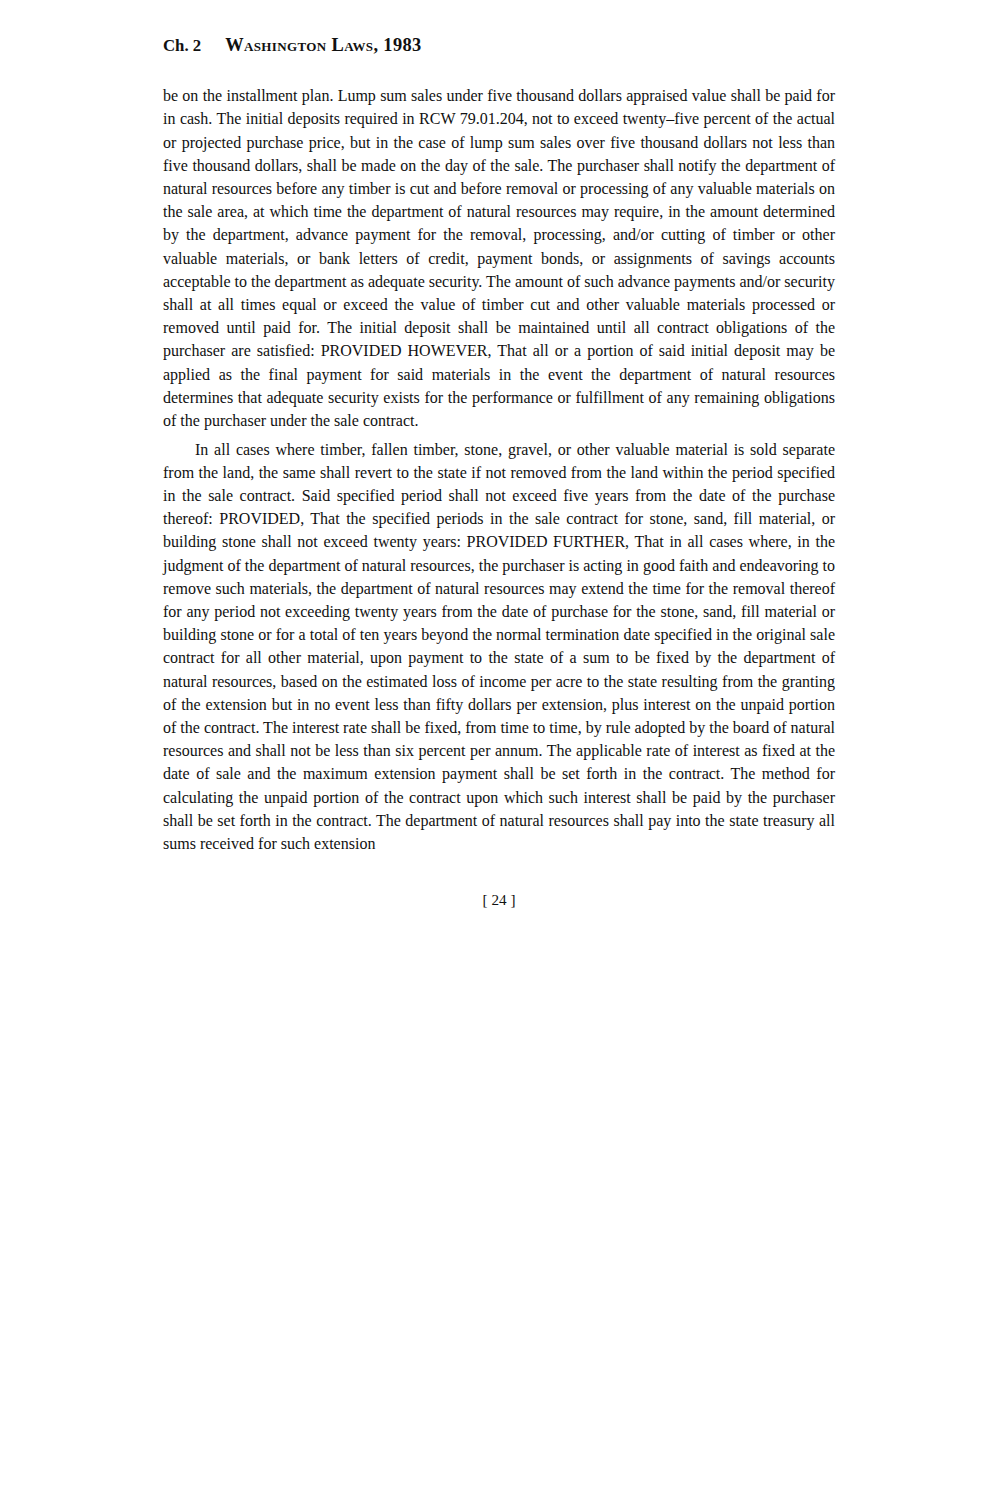Ch. 2 Washington Laws, 1983
be on the installment plan. Lump sum sales under five thousand dollars appraised value shall be paid for in cash. The initial deposits required in RCW 79.01.204, not to exceed twenty–five percent of the actual or projected purchase price, but in the case of lump sum sales over five thousand dollars not less than five thousand dollars, shall be made on the day of the sale. The purchaser shall notify the department of natural resources before any timber is cut and before removal or processing of any valuable materials on the sale area, at which time the department of natural resources may require, in the amount determined by the department, advance payment for the removal, processing, and/or cutting of timber or other valuable materials, or bank letters of credit, payment bonds, or assignments of savings accounts acceptable to the department as adequate security. The amount of such advance payments and/or security shall at all times equal or exceed the value of timber cut and other valuable materials processed or removed until paid for. The initial deposit shall be maintained until all contract obligations of the purchaser are satisfied: Provided however, That all or a portion of said initial deposit may be applied as the final payment for said materials in the event the department of natural resources determines that adequate security exists for the performance or fulfillment of any remaining obligations of the purchaser under the sale contract.
In all cases where timber, fallen timber, stone, gravel, or other valuable material is sold separate from the land, the same shall revert to the state if not removed from the land within the period specified in the sale contract. Said specified period shall not exceed five years from the date of the purchase thereof: Provided, That the specified periods in the sale contract for stone, sand, fill material, or building stone shall not exceed twenty years: Provided further, That in all cases where, in the judgment of the department of natural resources, the purchaser is acting in good faith and endeavoring to remove such materials, the department of natural resources may extend the time for the removal thereof for any period not exceeding twenty years from the date of purchase for the stone, sand, fill material or building stone or for a total of ten years beyond the normal termination date specified in the original sale contract for all other material, upon payment to the state of a sum to be fixed by the department of natural resources, based on the estimated loss of income per acre to the state resulting from the granting of the extension but in no event less than fifty dollars per extension, plus interest on the unpaid portion of the contract. The interest rate shall be fixed, from time to time, by rule adopted by the board of natural resources and shall not be less than six percent per annum. The applicable rate of interest as fixed at the date of sale and the maximum extension payment shall be set forth in the contract. The method for calculating the unpaid portion of the contract upon which such interest shall be paid by the purchaser shall be set forth in the contract. The department of natural resources shall pay into the state treasury all sums received for such extension
[ 24 ]